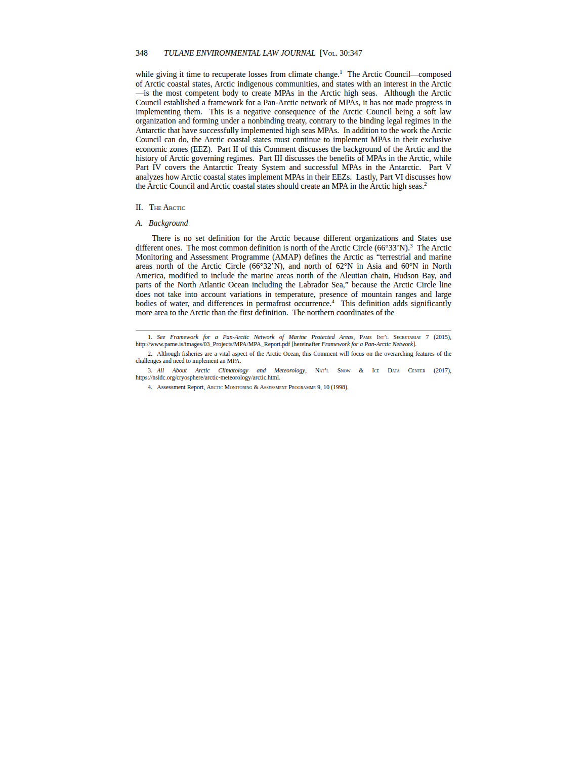348 TULANE ENVIRONMENTAL LAW JOURNAL [Vol. 30:347
while giving it time to recuperate losses from climate change.1 The Arctic Council—composed of Arctic coastal states, Arctic indigenous communities, and states with an interest in the Arctic—is the most competent body to create MPAs in the Arctic high seas. Although the Arctic Council established a framework for a Pan-Arctic network of MPAs, it has not made progress in implementing them. This is a negative consequence of the Arctic Council being a soft law organization and forming under a nonbinding treaty, contrary to the binding legal regimes in the Antarctic that have successfully implemented high seas MPAs. In addition to the work the Arctic Council can do, the Arctic coastal states must continue to implement MPAs in their exclusive economic zones (EEZ). Part II of this Comment discusses the background of the Arctic and the history of Arctic governing regimes. Part III discusses the benefits of MPAs in the Arctic, while Part IV covers the Antarctic Treaty System and successful MPAs in the Antarctic. Part V analyzes how Arctic coastal states implement MPAs in their EEZs. Lastly, Part VI discusses how the Arctic Council and Arctic coastal states should create an MPA in the Arctic high seas.2
II. The Arctic
A. Background
There is no set definition for the Arctic because different organizations and States use different ones. The most common definition is north of the Arctic Circle (66°33’N).3 The Arctic Monitoring and Assessment Programme (AMAP) defines the Arctic as “terrestrial and marine areas north of the Arctic Circle (66°32’N), and north of 62°N in Asia and 60°N in North America, modified to include the marine areas north of the Aleutian chain, Hudson Bay, and parts of the North Atlantic Ocean including the Labrador Sea,” because the Arctic Circle line does not take into account variations in temperature, presence of mountain ranges and large bodies of water, and differences in permafrost occurrence.4 This definition adds significantly more area to the Arctic than the first definition. The northern coordinates of the
See Framework for a Pan-Arctic Network of Marine Protected Areas, Pame Int’l Secretariat 7 (2015), http://www.pame.is/images/03_Projects/MPA/MPA_Report.pdf [hereinafter Framework for a Pan-Arctic Network].
Although fisheries are a vital aspect of the Arctic Ocean, this Comment will focus on the overarching features of the challenges and need to implement an MPA.
All About Arctic Climatology and Meteorology, Nat’l Snow & Ice Data Center (2017), https://nsidc.org/cryosphere/arctic-meteorology/arctic.html.
Assessment Report, Arctic Monitoring & Assessment Programme 9, 10 (1998).